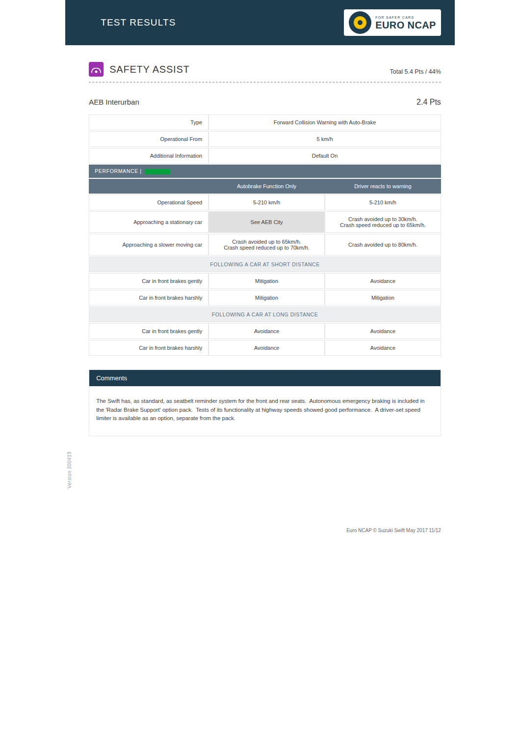TEST RESULTS
FOR SAFER CARSEURO NCAP
SAFETY ASSIST
Total 5.4 Pts / 44%
AEB Interurban
2.4 Pts
| Type | Forward Collision Warning with Auto-Brake |
| Operational From | 5 km/h |
| Additional Information | Default On |
| PERFORMANCE / |
| | Autobrake Function Only | Driver reacts to warning |
| Operational Speed | 5-210 km/h | 5-210 km/h |
| Approaching a stationary car | See AEB City | Crash avoided up to 30km/h. Crash speed reduced up to 65km/h. |
| Approaching a slower moving car | Crash avoided up to 65km/h. Crash speed reduced up to 70km/h. | Crash avoided up to 80km/h. |
| FOLLOWING A CAR AT SHORT DISTANCE |
| Car in front brakes gently | Mitigation | Avoidance |
| Car in front brakes harshly | Mitigation | Mitigation |
| FOLLOWING A CAR AT LONG DISTANCE |
| Car in front brakes gently | Avoidance | Avoidance |
| Car in front brakes harshly | Avoidance | Avoidance |
Comments
The Swift has, as standard, as seatbelt reminder system for the front and rear seats. Autonomous emergency braking is included in the 'Radar Brake Support' option pack. Tests of its functionality at highway speeds showed good performance. A driver-set speed limiter is available as an option, separate from the pack.
Version 300419
Euro NCAP © Suzuki Swift May 2017 11/12